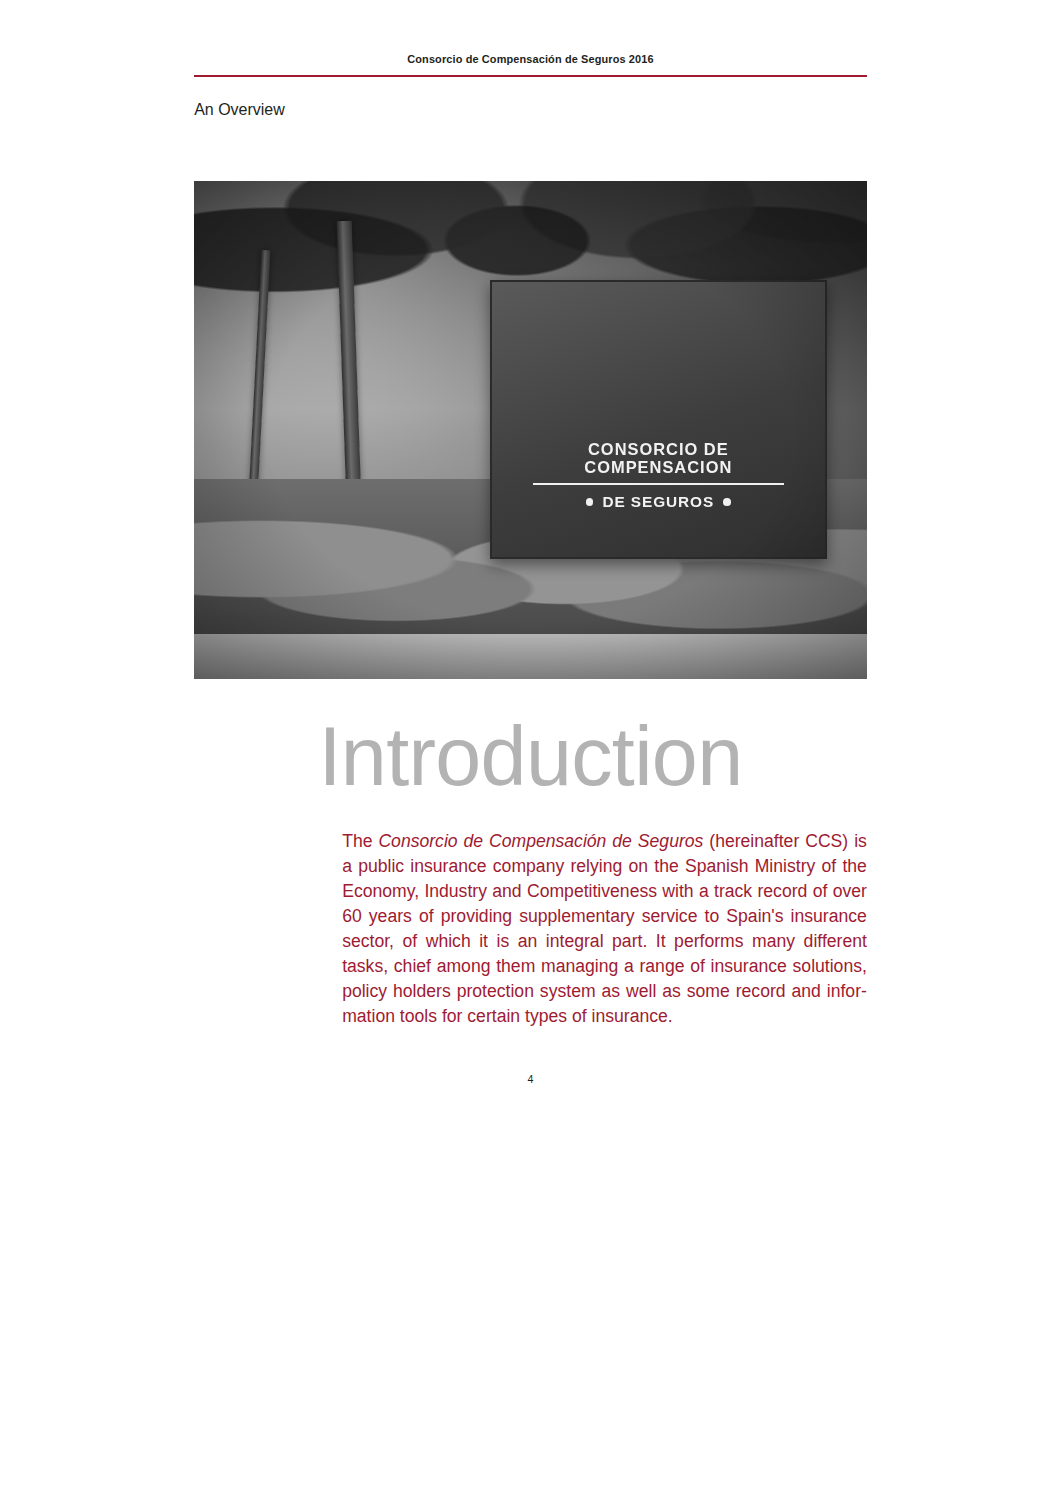Consorcio de Compensación de Seguros 2016
An Overview
Consorcio de
Compensacion
De Seguros
Introduction
The Consorcio de Compensación de Seguros (hereinafter CCS) is a public insurance company relying on the Spanish Ministry of the Economy, Industry and Competitiveness with a track record of over 60 years of providing supplementary service to Spain's insurance sector, of which it is an integral part. It performs many different tasks, chief among them managing a range of insurance solutions, policy holders protection system as well as some record and information tools for certain types of insurance.
4